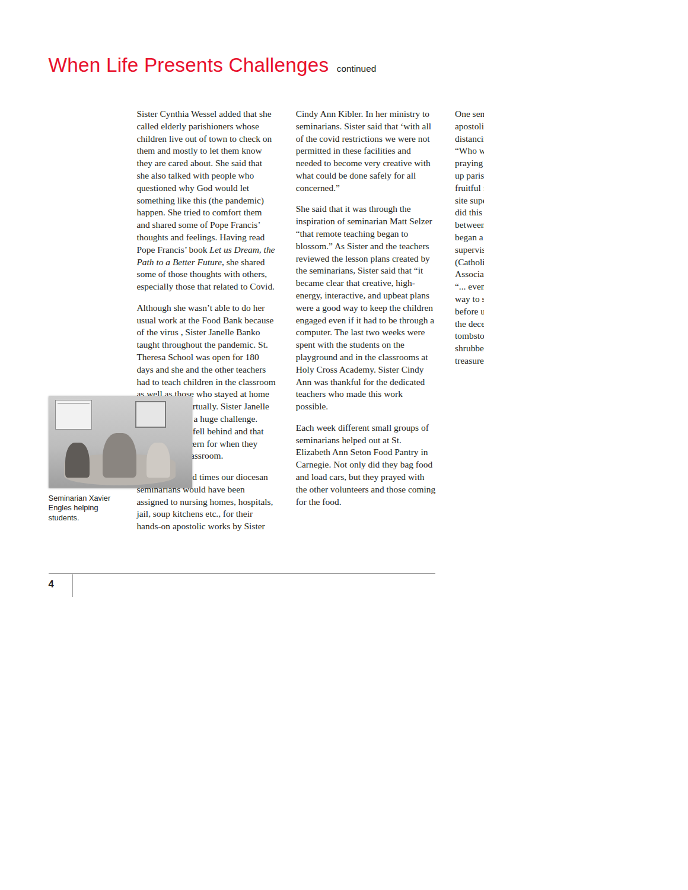When Life Presents Challenges continued
Sister Cynthia Wessel added that she called elderly parishioners whose children live out of town to check on them and mostly to let them know they are cared about. She said that she also talked with people who questioned why God would let something like this (the pandemic) happen. She tried to comfort them and shared some of Pope Francis’ thoughts and feelings. Having read Pope Francis’ book Let us Dream, the Path to a Better Future, she shared some of those thoughts with others, especially those that related to Covid.
Although she wasn’t able to do her usual work at the Food Bank because of the virus , Sister Janelle Banko taught throughout the pandemic. St. Theresa School was open for 180 days and she and the other teachers had to teach children in the classroom as well as those who stayed at home and attended virtually. Sister Janelle said that it was a huge challenge. Many children fell behind and that presents a concern for when they return to the classroom.
Under pre-covid times our diocesan seminarians would have been assigned to nursing homes, hospitals, jail, soup kitchens etc., for their hands-on apostolic works by Sister Cindy Ann Kibler. In her ministry to seminarians. Sister said that ‘with all of the covid restrictions we were not permitted in these facilities and needed to become very creative with what could be done safely for all concerned.”
She said that it was through the inspiration of seminarian Matt Selzer “that remote teaching began to blossom.” As Sister and the teachers reviewed the lesson plans created by the seminarians, Sister said that “it became clear that creative, high-energy, interactive, and upbeat plans were a good way to keep the children engaged even if it had to be through a computer. The last two weeks were spent with the students on the playground and in the classrooms at Holy Cross Academy. Sister Cindy Ann was thankful for the dedicated teachers who made this work possible.
Each week different small groups of seminarians helped out at St. Elizabeth Ann Seton Food Pantry in Carnegie. Not only did they bag food and load cars, but they prayed with the other volunteers and those coming for the food.
One seminarian found an outdoor apostolic work that enabled social distancing. Sister Cindy remarked, “Who would ever have thought that praying for the deceased and cleaning up parish cemeteries would be so fruitful for the seminarians and their site supervisor Tom Berta.” Not only did this manual labor create a bond between the seminarians, it also began a relationship with their supervisor and the staff of CPCA (Catholic Parish Cemeteries Association). Sister Cindy Ann said, “... even more importantly it was a way to show respect for those gone before us. The seminarians prayed for the deceased as they uncovered tombstones that were overgrown with shrubbery and learned how our faith treasures life from womb to tomb.”
Seminarian Xavier Engles helping students.
4